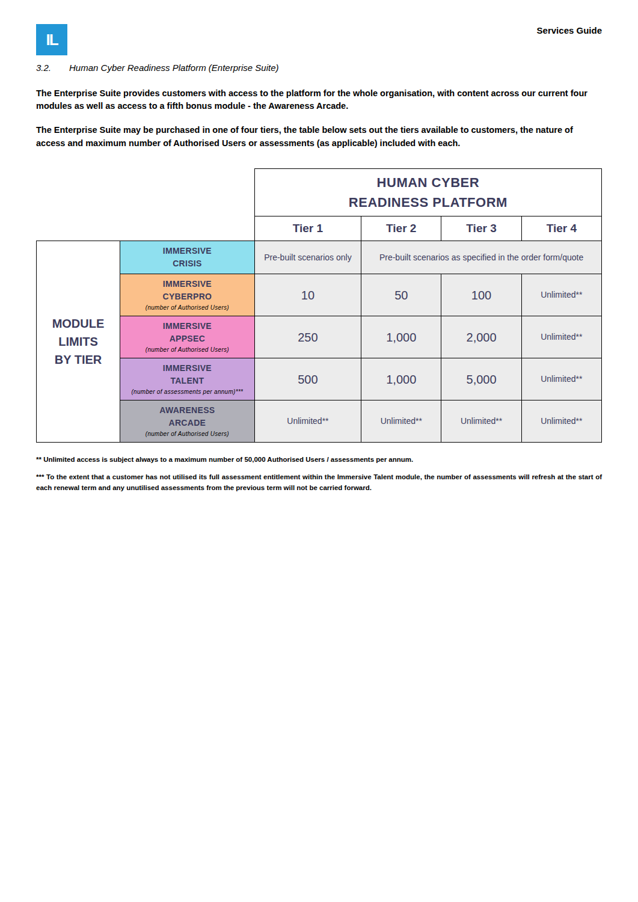IL
Services Guide
3.2. Human Cyber Readiness Platform (Enterprise Suite)
The Enterprise Suite provides customers with access to the platform for the whole organisation, with content across our current four modules as well as access to a fifth bonus module - the Awareness Arcade.
The Enterprise Suite may be purchased in one of four tiers, the table below sets out the tiers available to customers, the nature of access and maximum number of Authorised Users or assessments (as applicable) included with each.
| | HUMAN CYBER READINESS PLATFORM |
| Tier 1 | Tier 2 | Tier 3 | Tier 4 |
| MODULE LIMITS BY TIER | IMMERSIVE CRISIS | Pre-built scenarios only | Pre-built scenarios as specified in the order form/quote |
| IMMERSIVE CYBERPRO (number of Authorised Users) | 10 | 50 | 100 | Unlimited** |
| IMMERSIVE APPSEC (number of Authorised Users) | 250 | 1,000 | 2,000 | Unlimited** |
| IMMERSIVE TALENT (number of assessments per annum)*** | 500 | 1,000 | 5,000 | Unlimited** |
| AWARENESS ARCADE (number of Authorised Users) | Unlimited** | Unlimited** | Unlimited** | Unlimited** |
** Unlimited access is subject always to a maximum number of 50,000 Authorised Users / assessments per annum.
*** To the extent that a customer has not utilised its full assessment entitlement within the Immersive Talent module, the number of assessments will refresh at the start of each renewal term and any unutilised assessments from the previous term will not be carried forward.